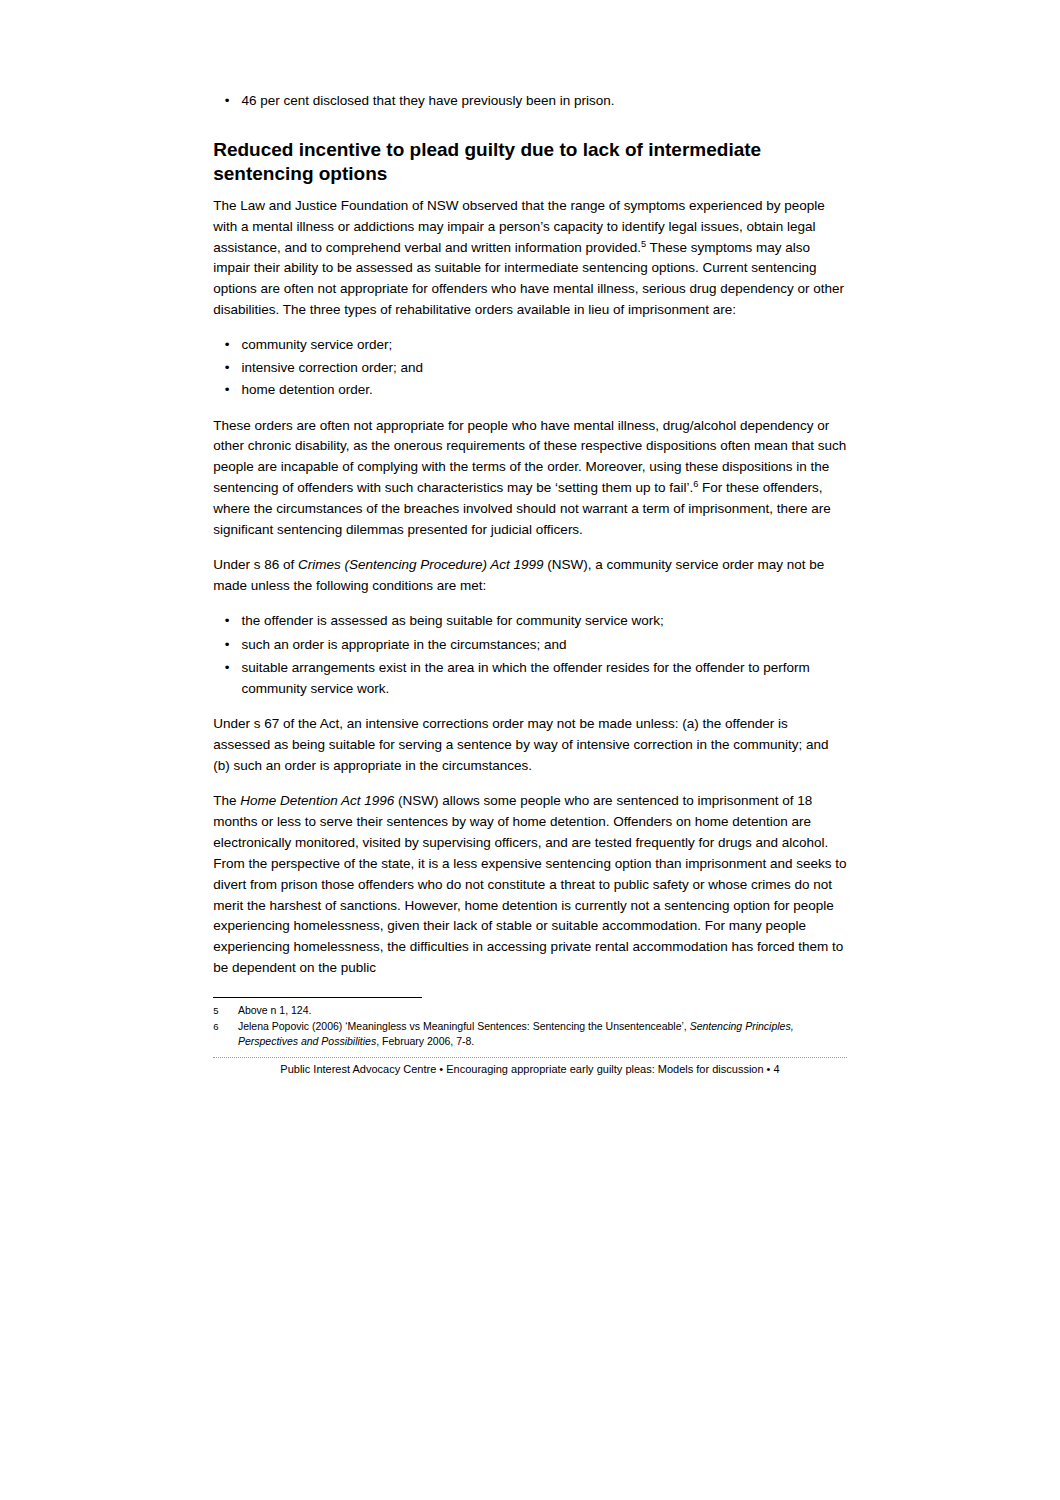46 per cent disclosed that they have previously been in prison.
Reduced incentive to plead guilty due to lack of intermediate sentencing options
The Law and Justice Foundation of NSW observed that the range of symptoms experienced by people with a mental illness or addictions may impair a person’s capacity to identify legal issues, obtain legal assistance, and to comprehend verbal and written information provided.5 These symptoms may also impair their ability to be assessed as suitable for intermediate sentencing options. Current sentencing options are often not appropriate for offenders who have mental illness, serious drug dependency or other disabilities. The three types of rehabilitative orders available in lieu of imprisonment are:
community service order;
intensive correction order; and
home detention order.
These orders are often not appropriate for people who have mental illness, drug/alcohol dependency or other chronic disability, as the onerous requirements of these respective dispositions often mean that such people are incapable of complying with the terms of the order. Moreover, using these dispositions in the sentencing of offenders with such characteristics may be ‘setting them up to fail’.6 For these offenders, where the circumstances of the breaches involved should not warrant a term of imprisonment, there are significant sentencing dilemmas presented for judicial officers.
Under s 86 of Crimes (Sentencing Procedure) Act 1999 (NSW), a community service order may not be made unless the following conditions are met:
the offender is assessed as being suitable for community service work;
such an order is appropriate in the circumstances; and
suitable arrangements exist in the area in which the offender resides for the offender to perform community service work.
Under s 67 of the Act, an intensive corrections order may not be made unless: (a) the offender is assessed as being suitable for serving a sentence by way of intensive correction in the community; and (b) such an order is appropriate in the circumstances.
The Home Detention Act 1996 (NSW) allows some people who are sentenced to imprisonment of 18 months or less to serve their sentences by way of home detention. Offenders on home detention are electronically monitored, visited by supervising officers, and are tested frequently for drugs and alcohol. From the perspective of the state, it is a less expensive sentencing option than imprisonment and seeks to divert from prison those offenders who do not constitute a threat to public safety or whose crimes do not merit the harshest of sanctions. However, home detention is currently not a sentencing option for people experiencing homelessness, given their lack of stable or suitable accommodation. For many people experiencing homelessness, the difficulties in accessing private rental accommodation has forced them to be dependent on the public
5
Above n 1, 124.
6
Jelena Popovic (2006) ‘Meaningless vs Meaningful Sentences: Sentencing the Unsentenceable’, Sentencing Principles, Perspectives and Possibilities, February 2006, 7-8.
Public Interest Advocacy Centre • Encouraging appropriate early guilty pleas: Models for discussion • 4